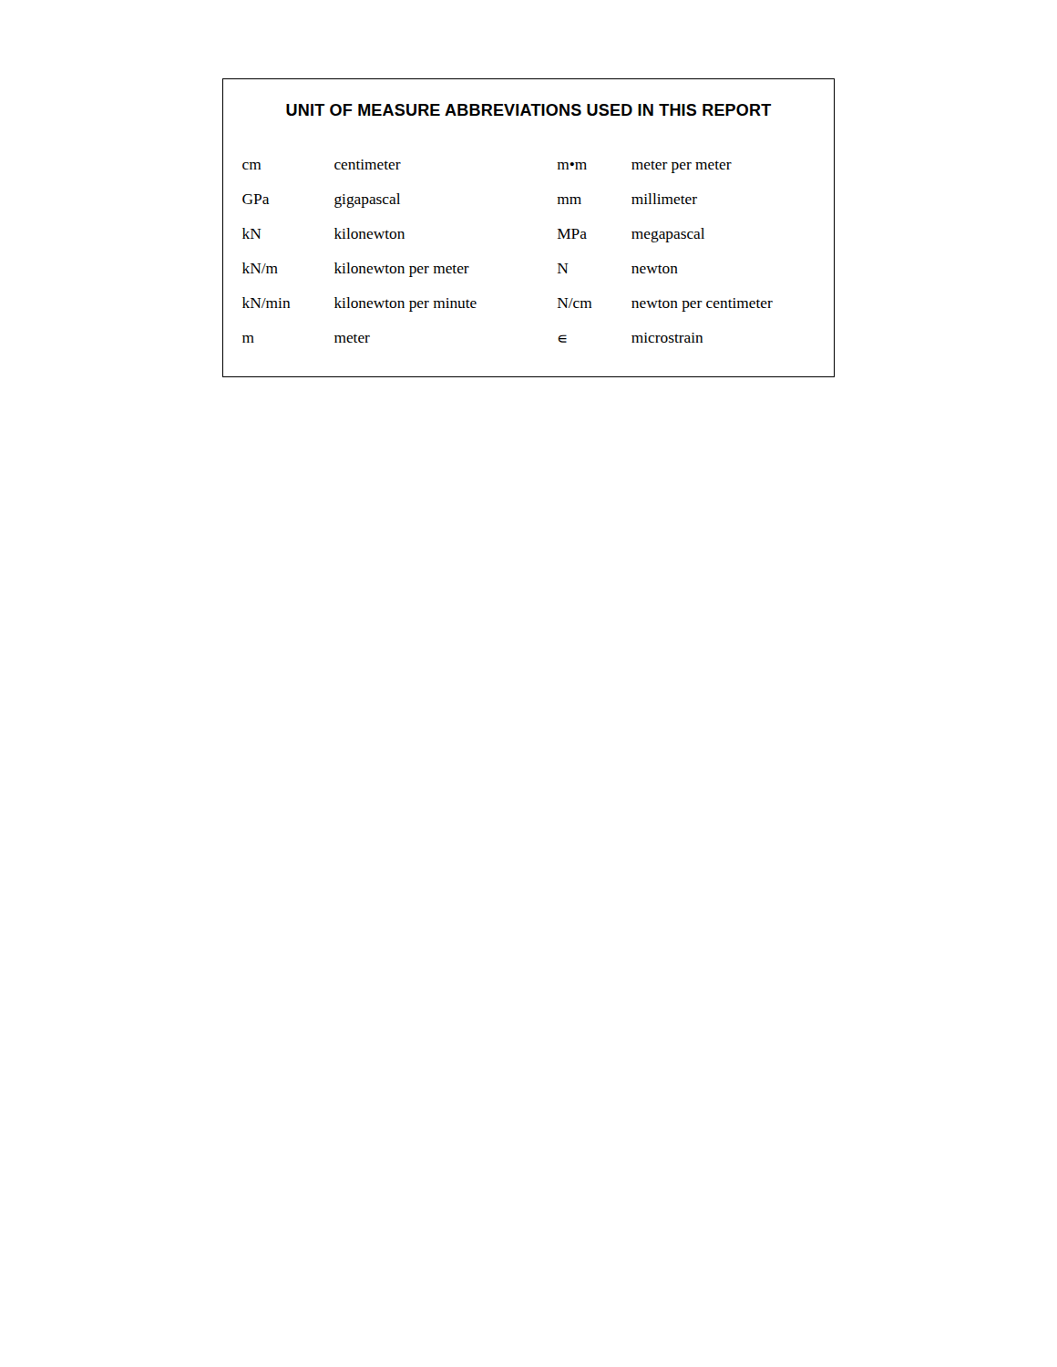UNIT OF MEASURE ABBREVIATIONS USED IN THIS REPORT
| cm | centimeter | m•m | meter per meter |
| GPa | gigapascal | mm | millimeter |
| kN | kilonewton | MPa | megapascal |
| kN/m | kilonewton per meter | N | newton |
| kN/min | kilonewton per minute | N/cm | newton per centimeter |
| m | meter | ∊ | microstrain |